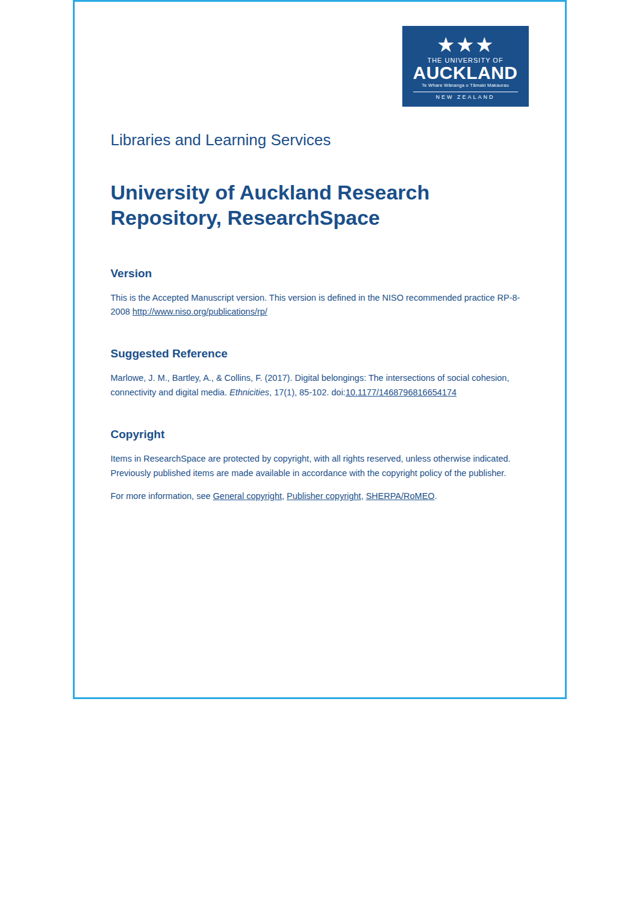★★★
The University of
AUCKLAND
Te Whare Wānanga o Tāmaki Makaurau
NEW ZEALAND
Libraries and Learning Services
University of Auckland Research Repository, ResearchSpace
Version
This is the Accepted Manuscript version. This version is defined in the NISO recommended practice RP-8-2008 http://www.niso.org/publications/rp/
Suggested Reference
Marlowe, J. M., Bartley, A., & Collins, F. (2017). Digital belongings: The intersections of social cohesion, connectivity and digital media. Ethnicities, 17(1), 85-102. doi:10.1177/1468796816654174
Copyright
Items in ResearchSpace are protected by copyright, with all rights reserved, unless otherwise indicated. Previously published items are made available in accordance with the copyright policy of the publisher.
For more information, see General copyright, Publisher copyright, SHERPA/RoMEO.